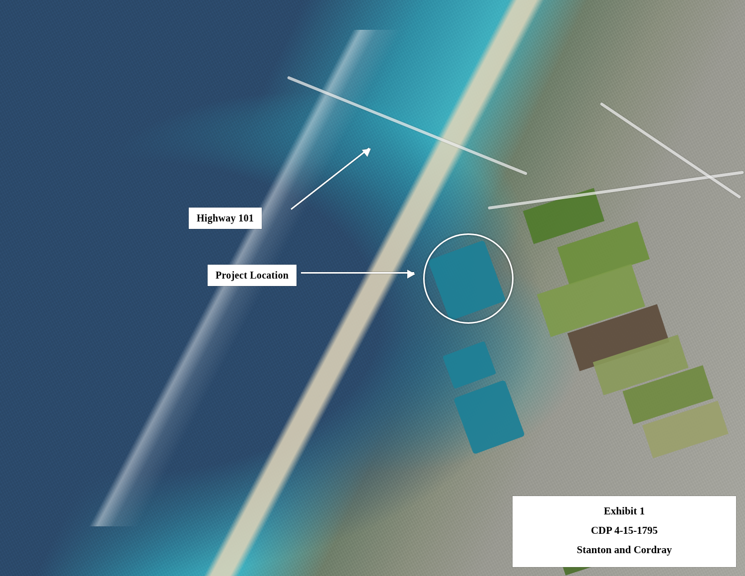Highway 101
Project Location
Exhibit 1
CDP 4-15-1795
Stanton and Cordray